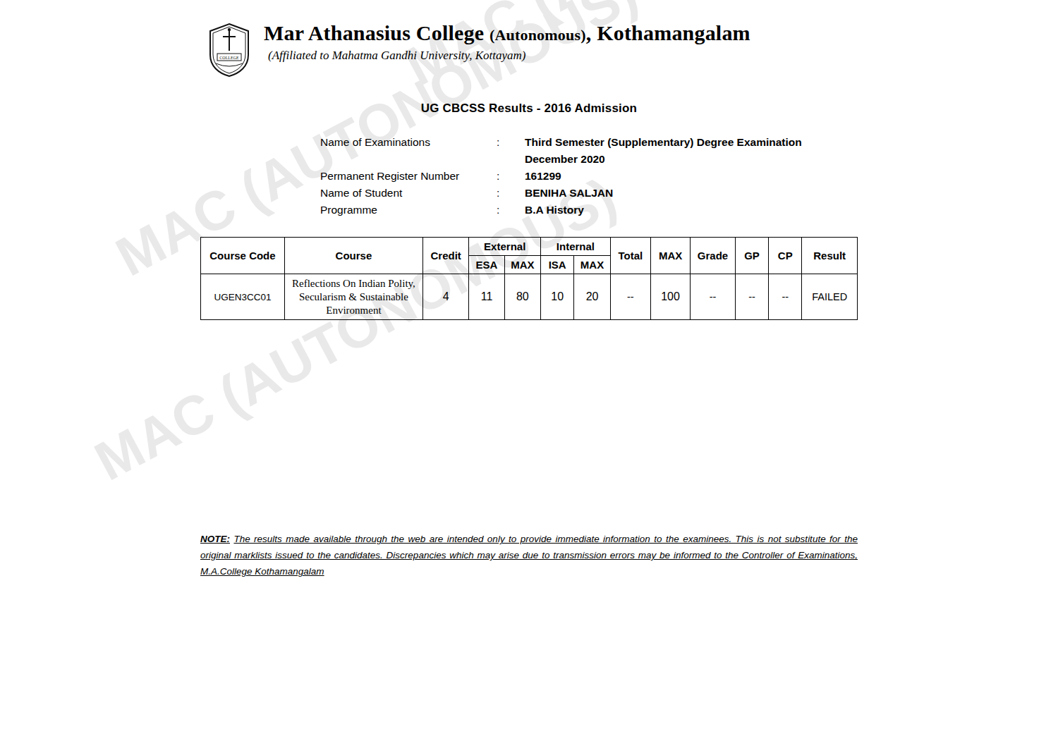MAC (AUTONOMOUS) MAC (AUTONOMOUS) MAC (AUTONOMOUS)
COLLEGE
Mar Athanasius College (Autonomous), Kothamangalam
(Affiliated to Mahatma Gandhi University, Kottayam)
UG CBCSS Results - 2016 Admission
Name of Examinations
:
Third Semester (Supplementary) Degree Examination December 2020
Permanent Register Number
:
161299
Name of Student
:
BENIHA SALJAN
Programme
:
B.A History
| Course Code | Course | Credit | External | Internal | Total | MAX | Grade | GP | CP | Result |
| --- | --- | --- | --- | --- | --- | --- | --- | --- | --- | --- |
| ESA | MAX | ISA | MAX |
| UGEN3CC01 | Reflections On Indian Polity, Secularism & Sustainable Environment | 4 | 11 | 80 | 10 | 20 | -- | 100 | -- | -- | -- | FAILED |
NOTE: The results made available through the web are intended only to provide immediate information to the examinees. This is not substitute for the original marklists issued to the candidates. Discrepancies which may arise due to transmission errors may be informed to the Controller of Examinations, M.A.College Kothamangalam